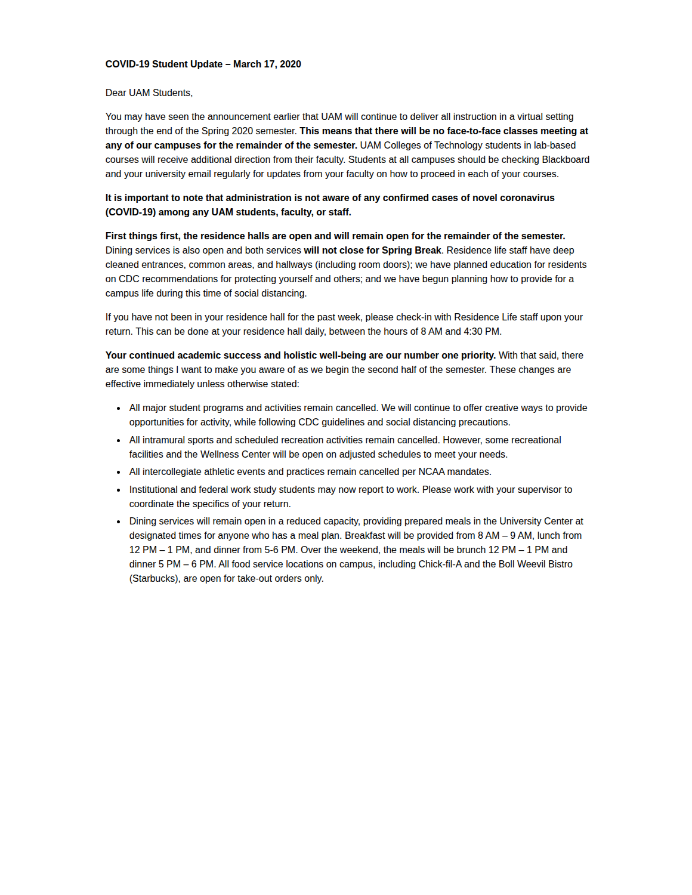COVID-19 Student Update – March 17, 2020
Dear UAM Students,
You may have seen the announcement earlier that UAM will continue to deliver all instruction in a virtual setting through the end of the Spring 2020 semester. This means that there will be no face-to-face classes meeting at any of our campuses for the remainder of the semester. UAM Colleges of Technology students in lab-based courses will receive additional direction from their faculty. Students at all campuses should be checking Blackboard and your university email regularly for updates from your faculty on how to proceed in each of your courses.
It is important to note that administration is not aware of any confirmed cases of novel coronavirus (COVID-19) among any UAM students, faculty, or staff.
First things first, the residence halls are open and will remain open for the remainder of the semester. Dining services is also open and both services will not close for Spring Break. Residence life staff have deep cleaned entrances, common areas, and hallways (including room doors); we have planned education for residents on CDC recommendations for protecting yourself and others; and we have begun planning how to provide for a campus life during this time of social distancing.
If you have not been in your residence hall for the past week, please check-in with Residence Life staff upon your return. This can be done at your residence hall daily, between the hours of 8 AM and 4:30 PM.
Your continued academic success and holistic well-being are our number one priority. With that said, there are some things I want to make you aware of as we begin the second half of the semester. These changes are effective immediately unless otherwise stated:
All major student programs and activities remain cancelled. We will continue to offer creative ways to provide opportunities for activity, while following CDC guidelines and social distancing precautions.
All intramural sports and scheduled recreation activities remain cancelled. However, some recreational facilities and the Wellness Center will be open on adjusted schedules to meet your needs.
All intercollegiate athletic events and practices remain cancelled per NCAA mandates.
Institutional and federal work study students may now report to work. Please work with your supervisor to coordinate the specifics of your return.
Dining services will remain open in a reduced capacity, providing prepared meals in the University Center at designated times for anyone who has a meal plan. Breakfast will be provided from 8 AM – 9 AM, lunch from 12 PM – 1 PM, and dinner from 5-6 PM. Over the weekend, the meals will be brunch 12 PM – 1 PM and dinner 5 PM – 6 PM. All food service locations on campus, including Chick-fil-A and the Boll Weevil Bistro (Starbucks), are open for take-out orders only.